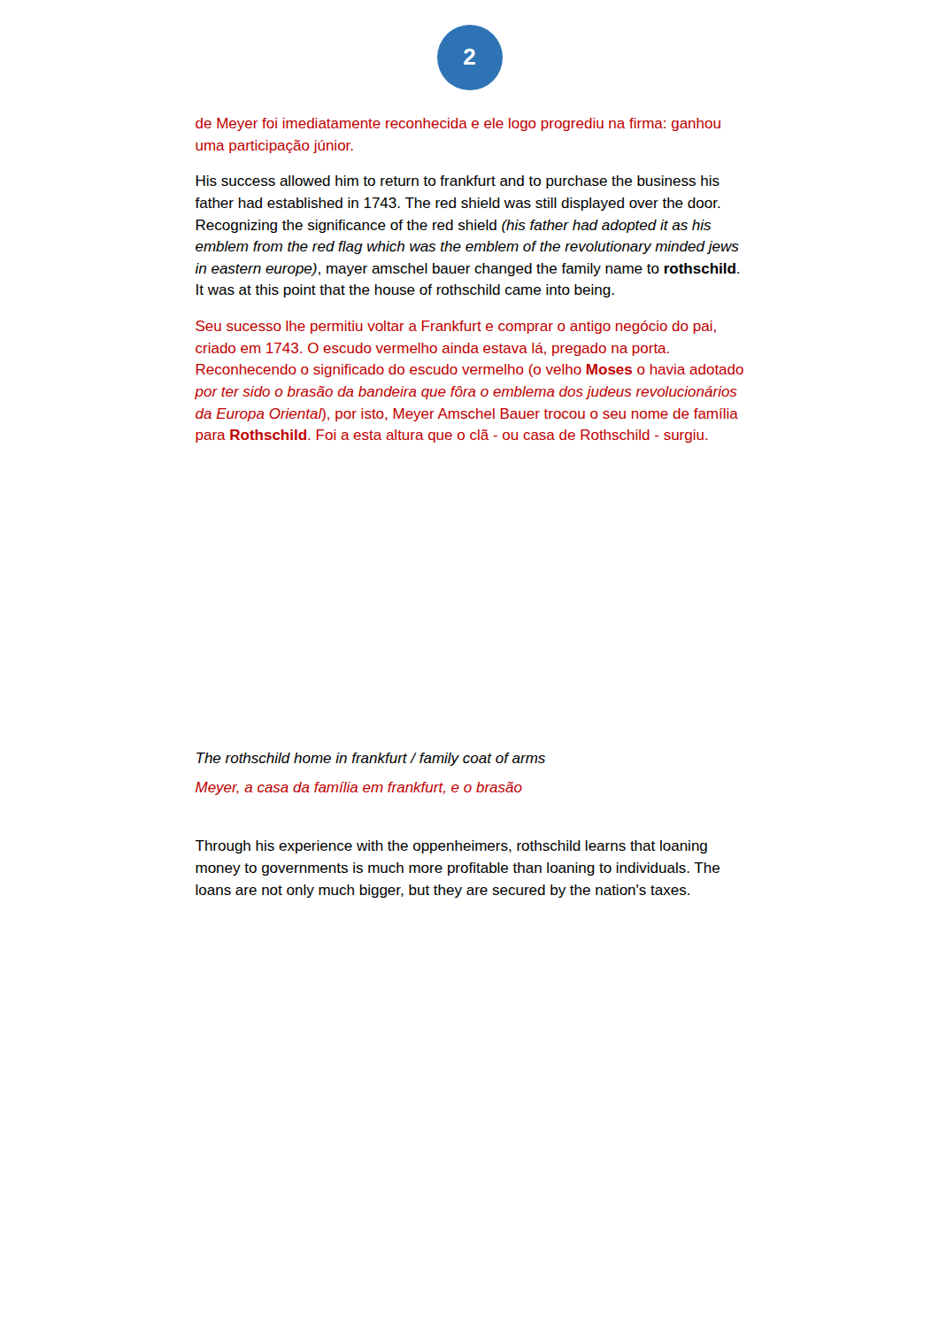2
de Meyer foi imediatamente reconhecida e ele logo progrediu na firma: ganhou uma participação júnior.
His success allowed him to return to frankfurt and to purchase the business his father had established in 1743. The red shield was still displayed over the door. Recognizing the significance of the red shield (his father had adopted it as his emblem from the red flag which was the emblem of the revolutionary minded jews in eastern europe), mayer amschel bauer changed the family name to rothschild. It was at this point that the house of rothschild came into being.
Seu sucesso lhe permitiu voltar a Frankfurt e comprar o antigo negócio do pai, criado em 1743. O escudo vermelho ainda estava lá, pregado na porta. Reconhecendo o significado do escudo vermelho (o velho Moses o havia adotado por ter sido o brasão da bandeira que fôra o emblema dos judeus revolucionários da Europa Oriental), por isto, Meyer Amschel Bauer trocou o seu nome de família para Rothschild. Foi a esta altura que o clã - ou casa de Rothschild - surgiu.
The rothschild home in frankfurt / family coat of arms
Meyer, a casa da família em frankfurt, e o brasão
Through his experience with the oppenheimers, rothschild learns that loaning money to governments is much more profitable than loaning to individuals. The loans are not only much bigger, but they are secured by the nation's taxes.